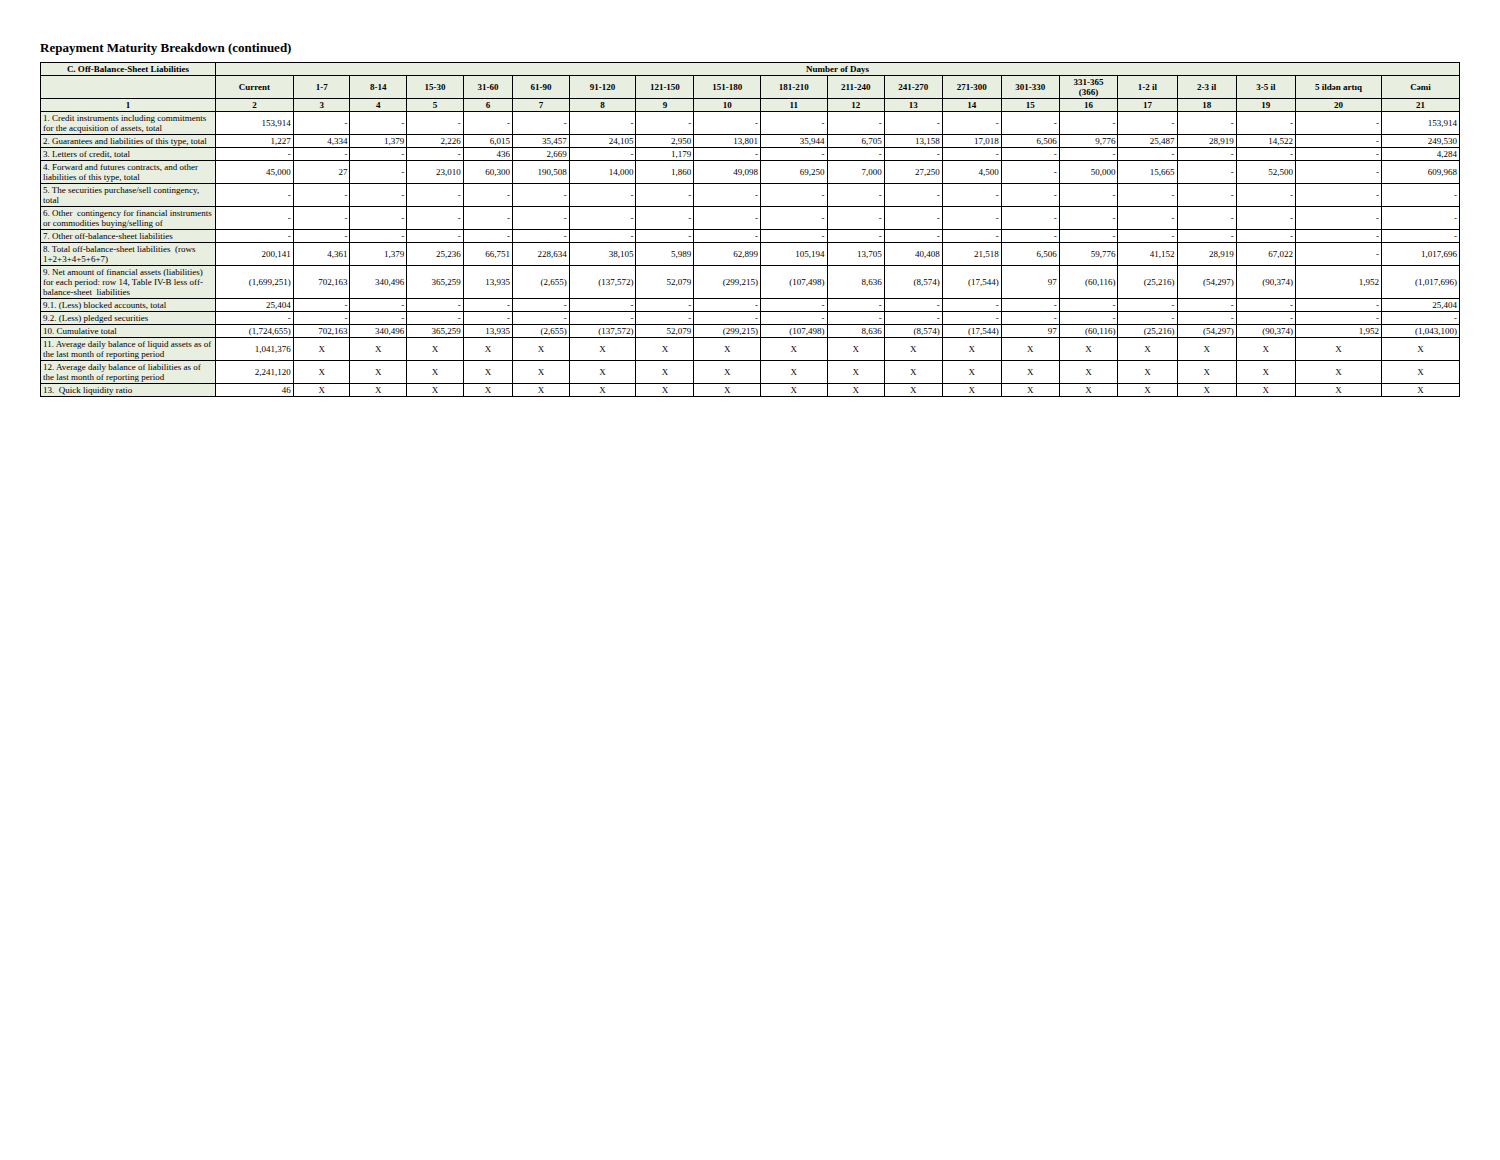Repayment Maturity Breakdown (continued)
| C. Off-Balance-Sheet Liabilities | Number of Days |
| --- | --- |
| | Current | 1-7 | 8-14 | 15-30 | 31-60 | 61-90 | 91-120 | 121-150 | 151-180 | 181-210 | 211-240 | 241-270 | 271-300 | 301-330 | 331-365 (366) | 1-2 il | 2-3 il | 3-5 il | 5 ildən artıq | Cəmi |
| 1 | 2 | 3 | 4 | 5 | 6 | 7 | 8 | 9 | 10 | 11 | 12 | 13 | 14 | 15 | 16 | 17 | 18 | 19 | 20 | 21 |
| 1. Credit instruments including commitments for the acquisition of assets, total | 153,914 | - | - | - | - | - | - | - | - | - | - | - | - | - | - | - | - | - | - | 153,914 |
| 2. Guarantees and liabilities of this type, total | 1,227 | 4,334 | 1,379 | 2,226 | 6,015 | 35,457 | 24,105 | 2,950 | 13,801 | 35,944 | 6,705 | 13,158 | 17,018 | 6,506 | 9,776 | 25,487 | 28,919 | 14,522 | - | 249,530 |
| 3. Letters of credit, total | - | - | - | - | 436 | 2,669 | - | 1,179 | - | - | - | - | - | - | - | - | - | - | - | 4,284 |
| 4. Forward and futures contracts, and other liabilities of this type, total | 45,000 | 27 | - | 23,010 | 60,300 | 190,508 | 14,000 | 1,860 | 49,098 | 69,250 | 7,000 | 27,250 | 4,500 | - | 50,000 | 15,665 | - | 52,500 | - | 609,968 |
| 5. The securities purchase/sell contingency, total | - | - | - | - | - | - | - | - | - | - | - | - | - | - | - | - | - | - | - | - |
| 6. Other contingency for financial instruments or commodities buying/selling of | - | - | - | - | - | - | - | - | - | - | - | - | - | - | - | - | - | - | - | - |
| 7. Other off-balance-sheet liabilities | - | - | - | - | - | - | - | - | - | - | - | - | - | - | - | - | - | - | - | - |
| 8. Total off-balance-sheet liabilities (rows 1+2+3+4+5+6+7) | 200,141 | 4,361 | 1,379 | 25,236 | 66,751 | 228,634 | 38,105 | 5,989 | 62,899 | 105,194 | 13,705 | 40,408 | 21,518 | 6,506 | 59,776 | 41,152 | 28,919 | 67,022 | - | 1,017,696 |
| 9. Net amount of financial assets (liabilities) for each period: row 14, Table IV-B less off-balance-sheet liabilities | (1,699,251) | 702,163 | 340,496 | 365,259 | 13,935 | (2,655) | (137,572) | 52,079 | (299,215) | (107,498) | 8,636 | (8,574) | (17,544) | 97 | (60,116) | (25,216) | (54,297) | (90,374) | 1,952 | (1,017,696) |
| 9.1. (Less) blocked accounts, total | 25,404 | - | - | - | - | - | - | - | - | - | - | - | - | - | - | - | - | - | - | 25,404 |
| 9.2. (Less) pledged securities | - | - | - | - | - | - | - | - | - | - | - | - | - | - | - | - | - | - | - | - |
| 10. Cumulative total | (1,724,655) | 702,163 | 340,496 | 365,259 | 13,935 | (2,655) | (137,572) | 52,079 | (299,215) | (107,498) | 8,636 | (8,574) | (17,544) | 97 | (60,116) | (25,216) | (54,297) | (90,374) | 1,952 | (1,043,100) |
| 11. Average daily balance of liquid assets as of the last month of reporting period | 1,041,376 | X | X | X | X | X | X | X | X | X | X | X | X | X | X | X | X | X | X | X |
| 12. Average daily balance of liabilities as of the last month of reporting period | 2,241,120 | X | X | X | X | X | X | X | X | X | X | X | X | X | X | X | X | X | X | X |
| 13. Quick liquidity ratio | 46 | X | X | X | X | X | X | X | X | X | X | X | X | X | X | X | X | X | X | X |